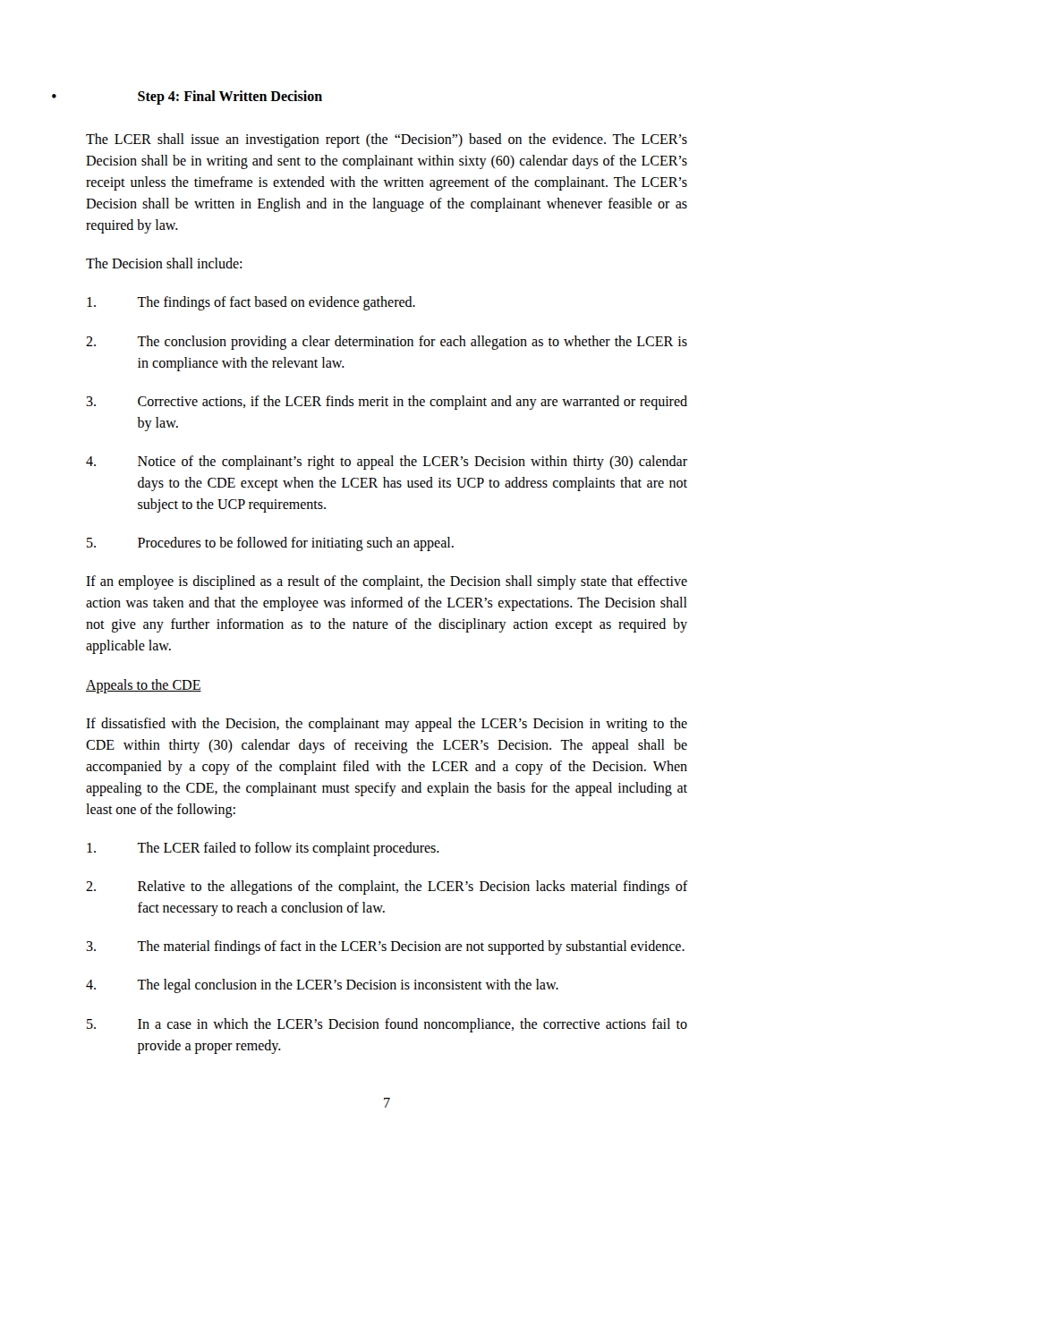Step 4: Final Written Decision
The LCER shall issue an investigation report (the “Decision”) based on the evidence. The LCER’s Decision shall be in writing and sent to the complainant within sixty (60) calendar days of the LCER’s receipt unless the timeframe is extended with the written agreement of the complainant. The LCER’s Decision shall be written in English and in the language of the complainant whenever feasible or as required by law.
The Decision shall include:
1.
The findings of fact based on evidence gathered.
2.
The conclusion providing a clear determination for each allegation as to whether the LCER is in compliance with the relevant law.
3.
Corrective actions, if the LCER finds merit in the complaint and any are warranted or required by law.
4.
Notice of the complainant’s right to appeal the LCER’s Decision within thirty (30) calendar days to the CDE except when the LCER has used its UCP to address complaints that are not subject to the UCP requirements.
5.
Procedures to be followed for initiating such an appeal.
If an employee is disciplined as a result of the complaint, the Decision shall simply state that effective action was taken and that the employee was informed of the LCER’s expectations. The Decision shall not give any further information as to the nature of the disciplinary action except as required by applicable law.
Appeals to the CDE
If dissatisfied with the Decision, the complainant may appeal the LCER’s Decision in writing to the CDE within thirty (30) calendar days of receiving the LCER’s Decision. The appeal shall be accompanied by a copy of the complaint filed with the LCER and a copy of the Decision. When appealing to the CDE, the complainant must specify and explain the basis for the appeal including at least one of the following:
1.
The LCER failed to follow its complaint procedures.
2.
Relative to the allegations of the complaint, the LCER’s Decision lacks material findings of fact necessary to reach a conclusion of law.
3.
The material findings of fact in the LCER’s Decision are not supported by substantial evidence.
4.
The legal conclusion in the LCER’s Decision is inconsistent with the law.
5.
In a case in which the LCER’s Decision found noncompliance, the corrective actions fail to provide a proper remedy.
7